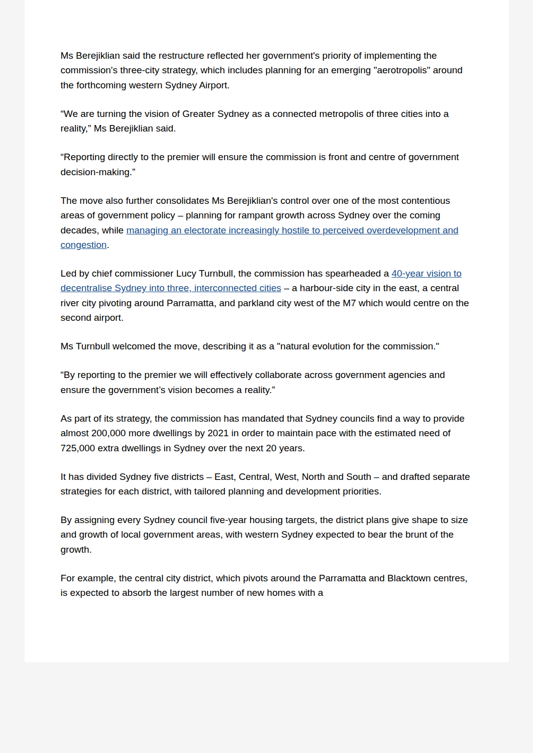Ms Berejiklian said the restructure reflected her government's priority of implementing the commission's three-city strategy, which includes planning for an emerging "aerotropolis" around the forthcoming western Sydney Airport.
“We are turning the vision of Greater Sydney as a connected metropolis of three cities into a reality,” Ms Berejiklian said.
“Reporting directly to the premier will ensure the commission is front and centre of government decision-making.”
The move also further consolidates Ms Berejiklian's control over one of the most contentious areas of government policy – planning for rampant growth across Sydney over the coming decades, while managing an electorate increasingly hostile to perceived overdevelopment and congestion.
Led by chief commissioner Lucy Turnbull, the commission has spearheaded a 40-year vision to decentralise Sydney into three, interconnected cities – a harbour-side city in the east, a central river city pivoting around Parramatta, and parkland city west of the M7 which would centre on the second airport.
Ms Turnbull welcomed the move, describing it as a "natural evolution for the commission."
“By reporting to the premier we will effectively collaborate across government agencies and ensure the government’s vision becomes a reality.”
As part of its strategy, the commission has mandated that Sydney councils find a way to provide almost 200,000 more dwellings by 2021 in order to maintain pace with the estimated need of 725,000 extra dwellings in Sydney over the next 20 years.
It has divided Sydney five districts – East, Central, West, North and South – and drafted separate strategies for each district, with tailored planning and development priorities.
By assigning every Sydney council five-year housing targets, the district plans give shape to size and growth of local government areas, with western Sydney expected to bear the brunt of the growth.
For example, the central city district, which pivots around the Parramatta and Blacktown centres, is expected to absorb the largest number of new homes with a